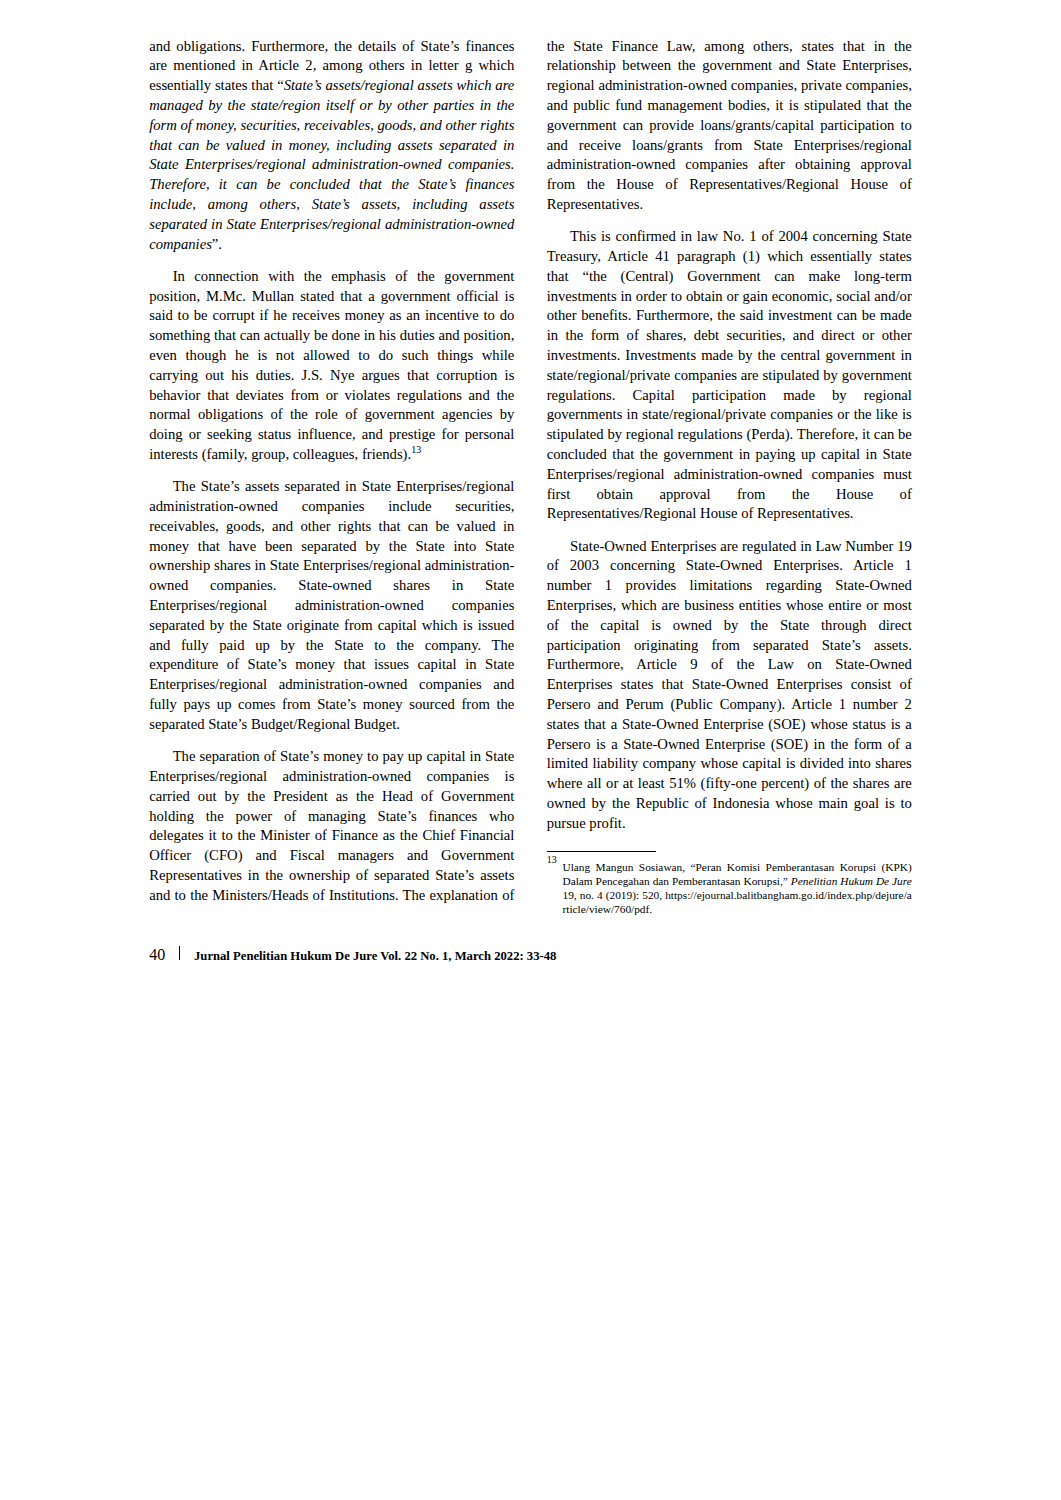and obligations. Furthermore, the details of State’s finances are mentioned in Article 2, among others in letter g which essentially states that “State’s assets/regional assets which are managed by the state/region itself or by other parties in the form of money, securities, receivables, goods, and other rights that can be valued in money, including assets separated in State Enterprises/regional administration-owned companies. Therefore, it can be concluded that the State’s finances include, among others, State’s assets, including assets separated in State Enterprises/regional administration-owned companies”.
In connection with the emphasis of the government position, M.Mc. Mullan stated that a government official is said to be corrupt if he receives money as an incentive to do something that can actually be done in his duties and position, even though he is not allowed to do such things while carrying out his duties. J.S. Nye argues that corruption is behavior that deviates from or violates regulations and the normal obligations of the role of government agencies by doing or seeking status influence, and prestige for personal interests (family, group, colleagues, friends).13
The State’s assets separated in State Enterprises/regional administration-owned companies include securities, receivables, goods, and other rights that can be valued in money that have been separated by the State into State ownership shares in State Enterprises/regional administration-owned companies. State-owned shares in State Enterprises/regional administration-owned companies separated by the State originate from capital which is issued and fully paid up by the State to the company. The expenditure of State’s money that issues capital in State Enterprises/regional administration-owned companies and fully pays up comes from State’s money sourced from the separated State’s Budget/Regional Budget.
The separation of State’s money to pay up capital in State Enterprises/regional administration-owned companies is carried out by the President as the Head of Government holding the power of managing State’s finances who delegates it to the Minister of Finance as the Chief Financial Officer (CFO) and Fiscal managers and Government Representatives in the ownership of separated State’s assets and to the Ministers/Heads of Institutions. The explanation of the State Finance Law, among others, states that in the relationship between the government and State Enterprises, regional administration-owned companies, private companies, and public fund management bodies, it is stipulated that the government can provide loans/grants/capital participation to and receive loans/grants from State Enterprises/regional administration-owned companies after obtaining approval from the House of Representatives/Regional House of Representatives.
This is confirmed in law No. 1 of 2004 concerning State Treasury, Article 41 paragraph (1) which essentially states that “the (Central) Government can make long-term investments in order to obtain or gain economic, social and/or other benefits. Furthermore, the said investment can be made in the form of shares, debt securities, and direct or other investments. Investments made by the central government in state/regional/private companies are stipulated by government regulations. Capital participation made by regional governments in state/regional/private companies or the like is stipulated by regional regulations (Perda). Therefore, it can be concluded that the government in paying up capital in State Enterprises/regional administration-owned companies must first obtain approval from the House of Representatives/Regional House of Representatives.
State-Owned Enterprises are regulated in Law Number 19 of 2003 concerning State-Owned Enterprises. Article 1 number 1 provides limitations regarding State-Owned Enterprises, which are business entities whose entire or most of the capital is owned by the State through direct participation originating from separated State’s assets. Furthermore, Article 9 of the Law on State-Owned Enterprises states that State-Owned Enterprises consist of Persero and Perum (Public Company). Article 1 number 2 states that a State-Owned Enterprise (SOE) whose status is a Persero is a State-Owned Enterprise (SOE) in the form of a limited liability company whose capital is divided into shares where all or at least 51% (fifty-one percent) of the shares are owned by the Republic of Indonesia whose main goal is to pursue profit.
13Ulang Mangun Sosiawan, “Peran Komisi Pemberantasan Korupsi (KPK) Dalam Pencegahan dan Pemberantasan Korupsi,” Penelitian Hukum De Jure 19, no. 4 (2019): 520, https://ejournal.balitbangham.go.id/index.php/dejure/article/view/760/pdf.
40 Jurnal Penelitian Hukum De Jure Vol. 22 No. 1, March 2022: 33-48